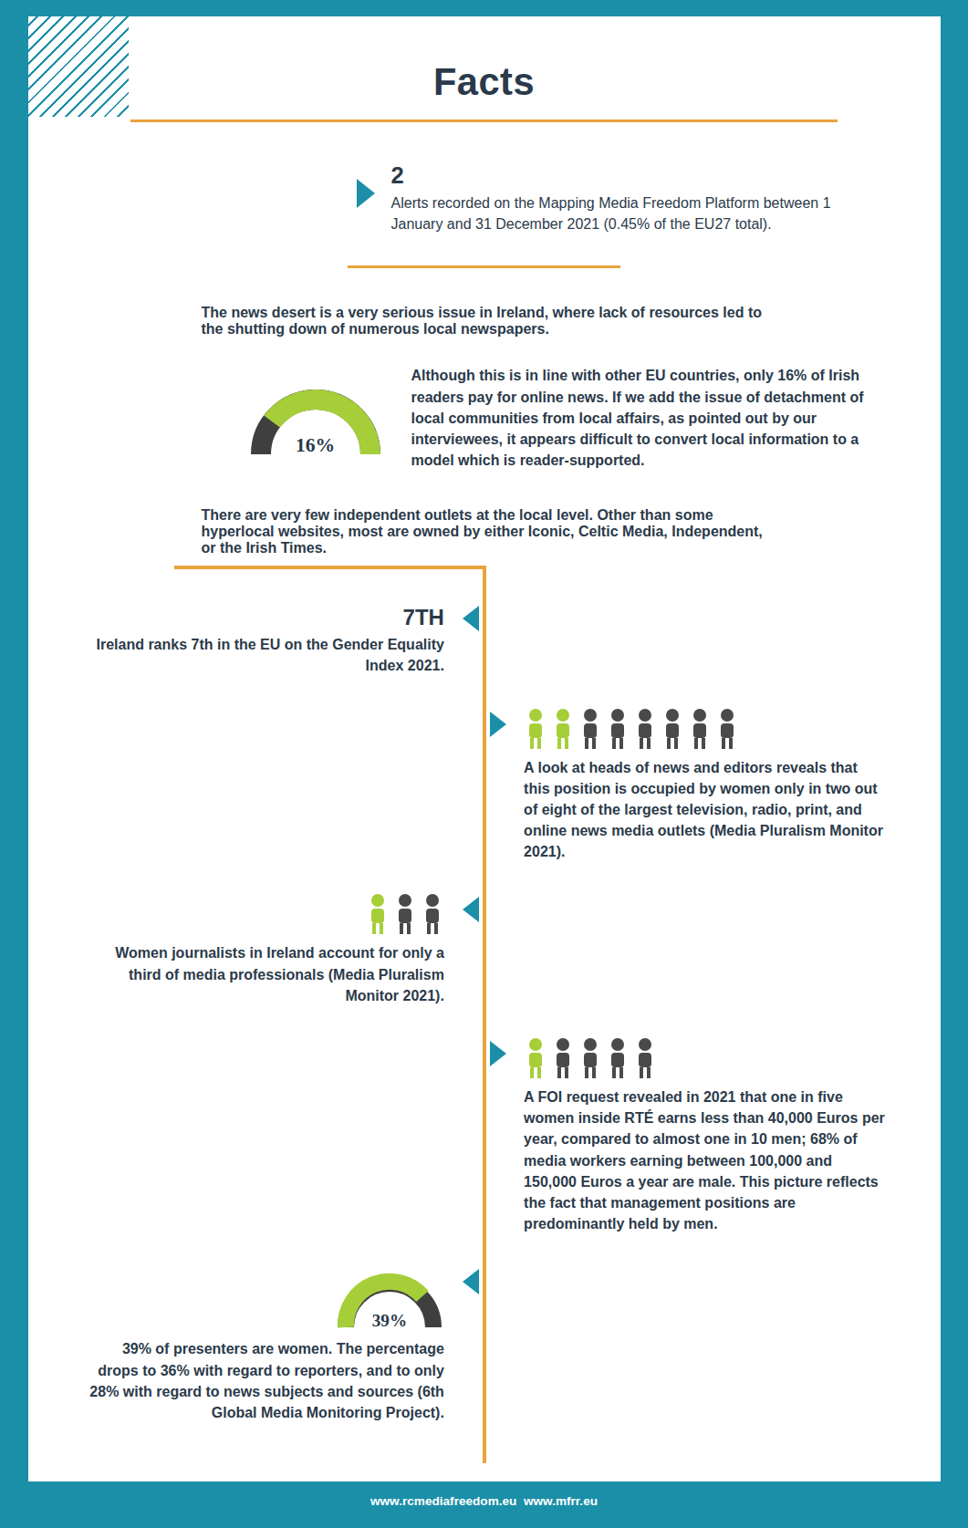Facts
2
Alerts recorded on the Mapping Media Freedom Platform between 1 January and 31 December 2021 (0.45% of the EU27 total).
The news desert is a very serious issue in Ireland, where lack of resources led to the shutting down of numerous local newspapers.
16%
Although this is in line with other EU countries, only 16% of Irish readers pay for online news. If we add the issue of detachment of local communities from local affairs, as pointed out by our interviewees, it appears difficult to convert local information to a model which is reader-supported.
There are very few independent outlets at the local level. Other than some hyperlocal websites, most are owned by either Iconic, Celtic Media, Independent, or the Irish Times.
7TH
Ireland ranks 7th in the EU on the Gender Equality Index 2021.
A look at heads of news and editors reveals that this position is occupied by women only in two out of eight of the largest television, radio, print, and online news media outlets (Media Pluralism Monitor 2021).
Women journalists in Ireland account for only a third of media professionals (Media Pluralism Monitor 2021).
A FOI request revealed in 2021 that one in five women inside RTÉ earns less than 40,000 Euros per year, compared to almost one in 10 men; 68% of media workers earning between 100,000 and 150,000 Euros a year are male. This picture reflects the fact that management positions are predominantly held by men.
39%
39% of presenters are women. The percentage drops to 36% with regard to reporters, and to only 28% with regard to news subjects and sources (6th Global Media Monitoring Project).
www.rcmediafreedom.eu www.mfrr.eu